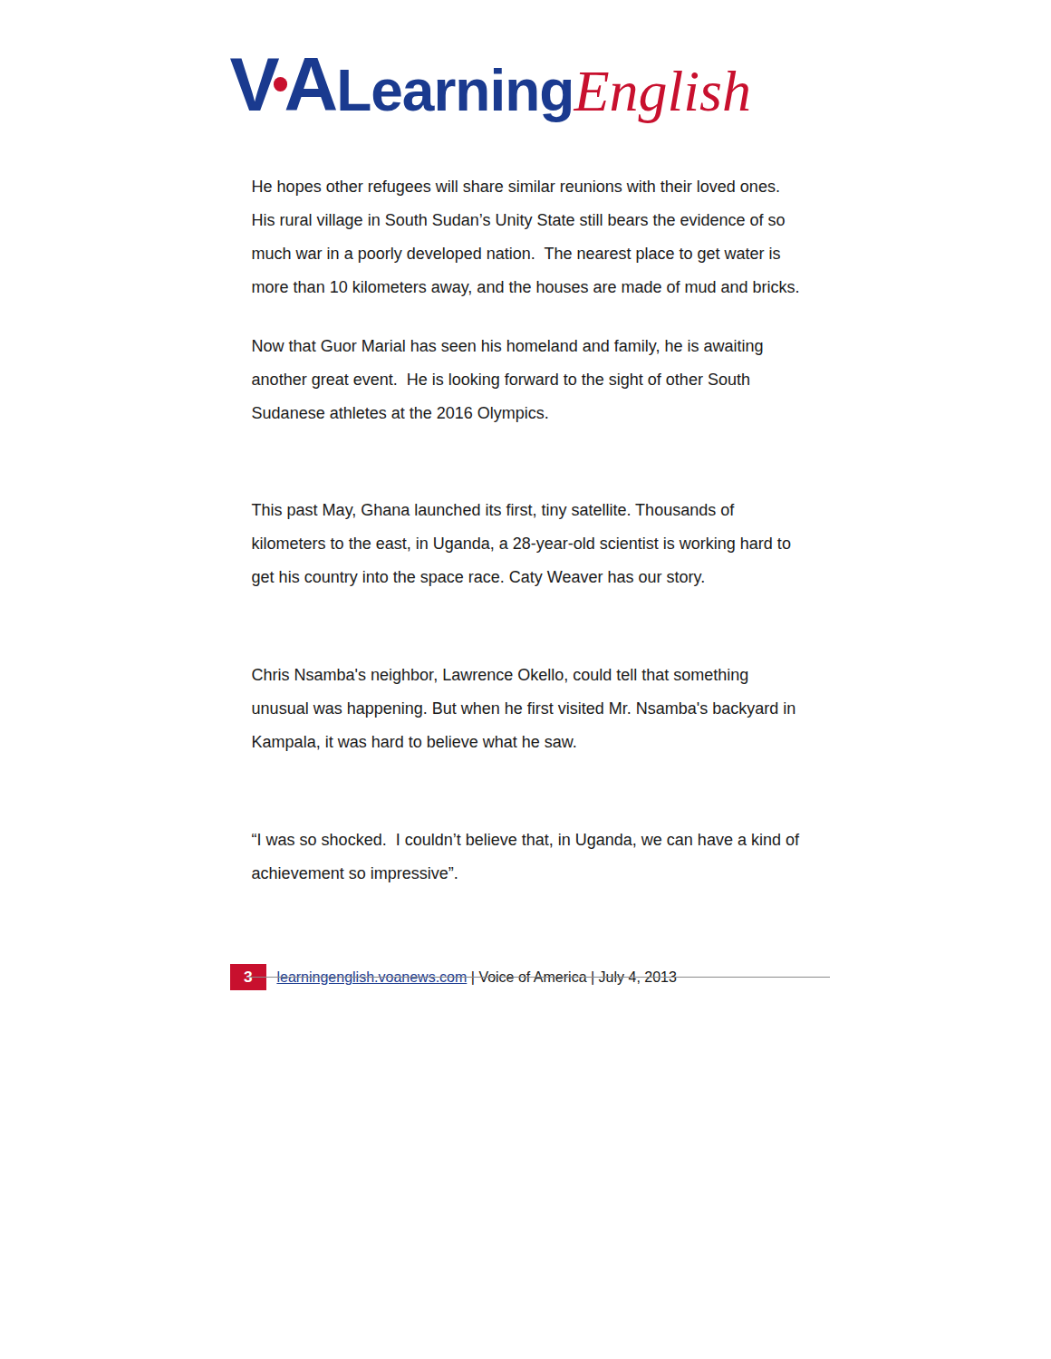V ALearning English
He hopes other refugees will share similar reunions with their loved ones. His rural village in South Sudan’s Unity State still bears the evidence of so much war in a poorly developed nation. The nearest place to get water is more than 10 kilometers away, and the houses are made of mud and bricks.
Now that Guor Marial has seen his homeland and family, he is awaiting another great event. He is looking forward to the sight of other South Sudanese athletes at the 2016 Olympics.
This past May, Ghana launched its first, tiny satellite. Thousands of kilometers to the east, in Uganda, a 28-year-old scientist is working hard to get his country into the space race. Caty Weaver has our story.
Chris Nsamba's neighbor, Lawrence Okello, could tell that something unusual was happening. But when he first visited Mr. Nsamba's backyard in Kampala, it was hard to believe what he saw.
“I was so shocked. I couldn’t believe that, in Uganda, we can have a kind of achievement so impressive”.
3 learningenglish.voanews.com | Voice of America | July 4, 2013